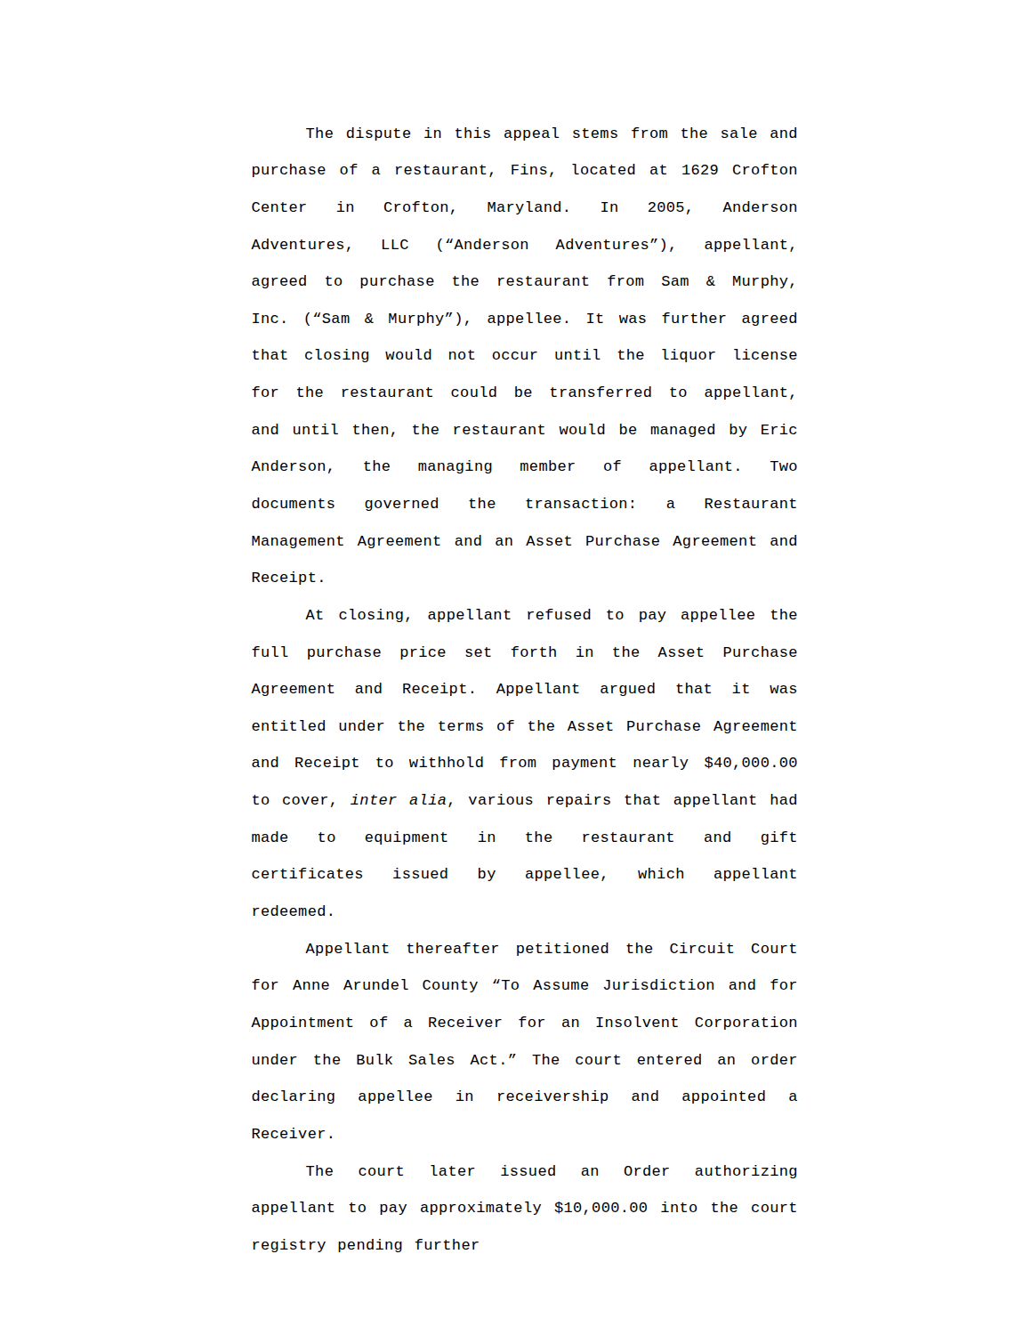The dispute in this appeal stems from the sale and purchase of a restaurant, Fins, located at 1629 Crofton Center in Crofton, Maryland. In 2005, Anderson Adventures, LLC (“Anderson Adventures”), appellant, agreed to purchase the restaurant from Sam & Murphy, Inc. (“Sam & Murphy”), appellee. It was further agreed that closing would not occur until the liquor license for the restaurant could be transferred to appellant, and until then, the restaurant would be managed by Eric Anderson, the managing member of appellant. Two documents governed the transaction: a Restaurant Management Agreement and an Asset Purchase Agreement and Receipt.
At closing, appellant refused to pay appellee the full purchase price set forth in the Asset Purchase Agreement and Receipt. Appellant argued that it was entitled under the terms of the Asset Purchase Agreement and Receipt to withhold from payment nearly $40,000.00 to cover, inter alia, various repairs that appellant had made to equipment in the restaurant and gift certificates issued by appellee, which appellant redeemed.
Appellant thereafter petitioned the Circuit Court for Anne Arundel County “To Assume Jurisdiction and for Appointment of a Receiver for an Insolvent Corporation under the Bulk Sales Act.” The court entered an order declaring appellee in receivership and appointed a Receiver.
The court later issued an Order authorizing appellant to pay approximately $10,000.00 into the court registry pending further